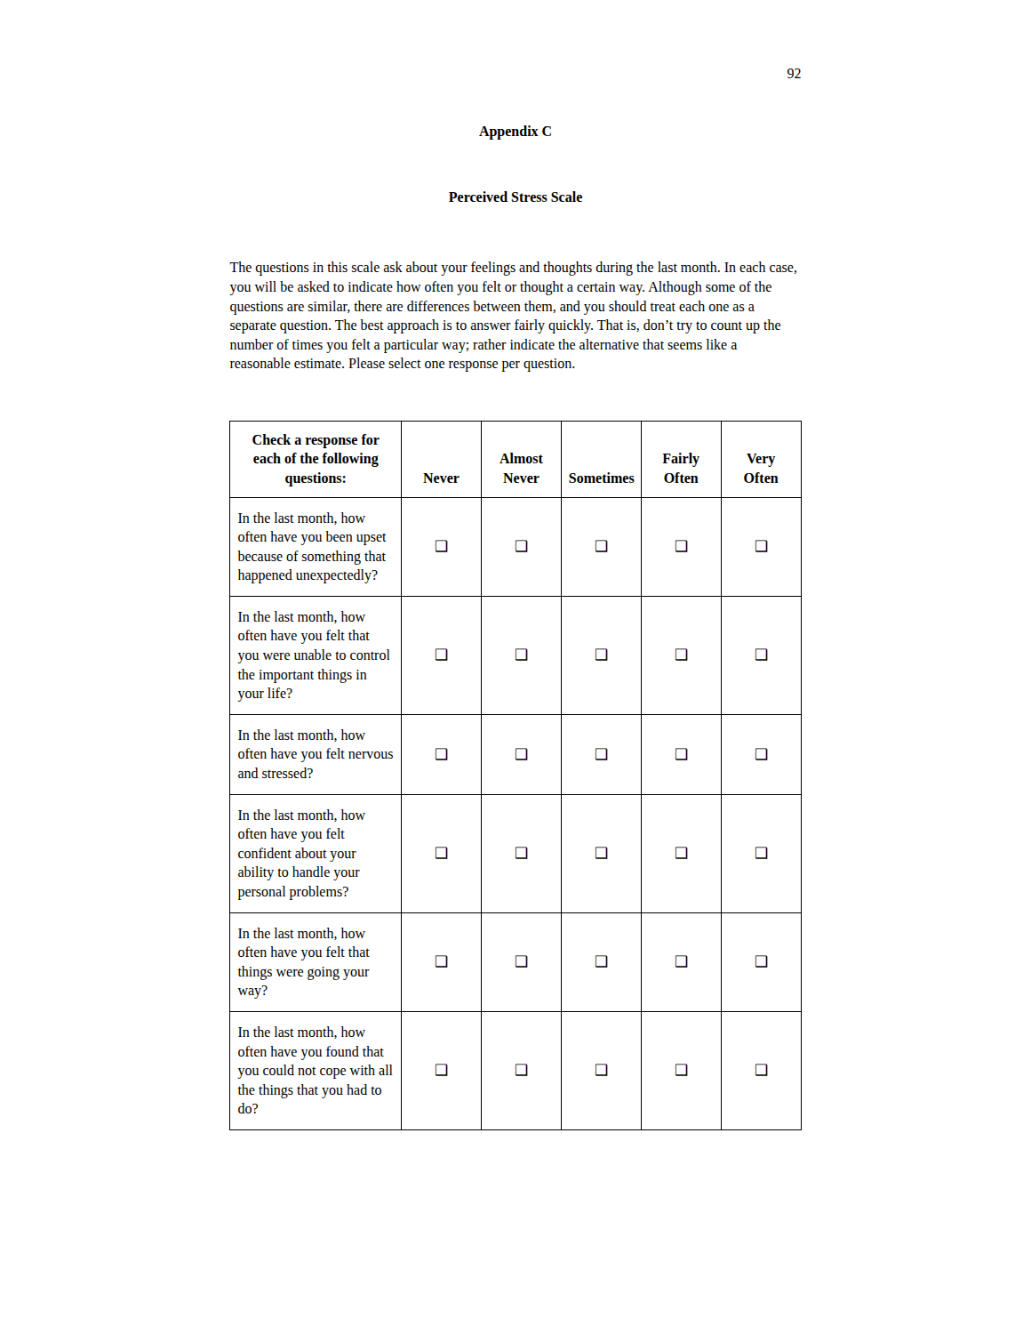92
Appendix C
Perceived Stress Scale
The questions in this scale ask about your feelings and thoughts during the last month. In each case, you will be asked to indicate how often you felt or thought a certain way. Although some of the questions are similar, there are differences between them, and you should treat each one as a separate question. The best approach is to answer fairly quickly. That is, don’t try to count up the number of times you felt a particular way; rather indicate the alternative that seems like a reasonable estimate. Please select one response per question.
| Check a response for each of the following questions: | Never | Almost Never | Sometimes | Fairly Often | Very Often |
| --- | --- | --- | --- | --- | --- |
| In the last month, how often have you been upset because of something that happened unexpectedly? | ❑ | ❑ | ❑ | ❑ | ❑ |
| In the last month, how often have you felt that you were unable to control the important things in your life? | ❑ | ❑ | ❑ | ❑ | ❑ |
| In the last month, how often have you felt nervous and stressed? | ❑ | ❑ | ❑ | ❑ | ❑ |
| In the last month, how often have you felt confident about your ability to handle your personal problems? | ❑ | ❑ | ❑ | ❑ | ❑ |
| In the last month, how often have you felt that things were going your way? | ❑ | ❑ | ❑ | ❑ | ❑ |
| In the last month, how often have you found that you could not cope with all the things that you had to do? | ❑ | ❑ | ❑ | ❑ | ❑ |